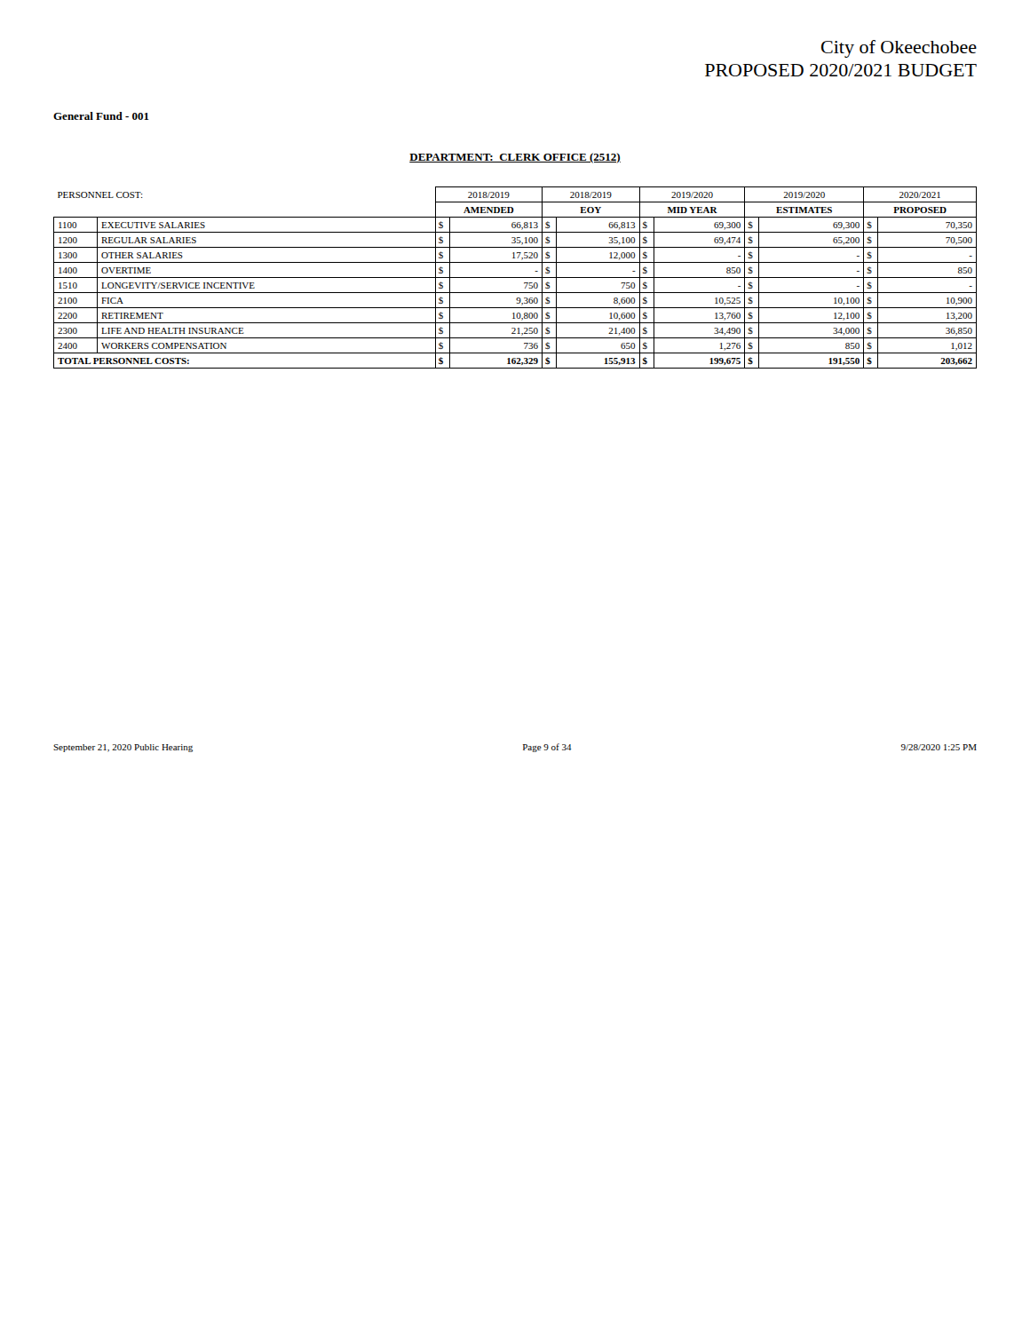City of Okeechobee
PROPOSED 2020/2021 BUDGET
General Fund - 001
DEPARTMENT: CLERK OFFICE (2512)
| PERSONNEL COST: | 2018/2019 | 2018/2019 | 2019/2020 | 2019/2020 | 2020/2021 |
| --- | --- | --- | --- | --- | --- |
| | AMENDED | EOY | MID YEAR | ESTIMATES | PROPOSED |
| 1100 | EXECUTIVE SALARIES | $ | 66,813 | $ | 66,813 | $ | 69,300 | $ | 69,300 | $ | 70,350 |
| 1200 | REGULAR SALARIES | $ | 35,100 | $ | 35,100 | $ | 69,474 | $ | 65,200 | $ | 70,500 |
| 1300 | OTHER SALARIES | $ | 17,520 | $ | 12,000 | $ | - | $ | - | $ | - |
| 1400 | OVERTIME | $ | - | $ | - | $ | 850 | $ | - | $ | 850 |
| 1510 | LONGEVITY/SERVICE INCENTIVE | $ | 750 | $ | 750 | $ | - | $ | - | $ | - |
| 2100 | FICA | $ | 9,360 | $ | 8,600 | $ | 10,525 | $ | 10,100 | $ | 10,900 |
| 2200 | RETIREMENT | $ | 10,800 | $ | 10,600 | $ | 13,760 | $ | 12,100 | $ | 13,200 |
| 2300 | LIFE AND HEALTH INSURANCE | $ | 21,250 | $ | 21,400 | $ | 34,490 | $ | 34,000 | $ | 36,850 |
| 2400 | WORKERS COMPENSATION | $ | 736 | $ | 650 | $ | 1,276 | $ | 850 | $ | 1,012 |
| TOTAL PERSONNEL COSTS: | $ | 162,329 | $ | 155,913 | $ | 199,675 | $ | 191,550 | $ | 203,662 |
September 21, 2020 Public Hearing
Page 9 of 34
9/28/2020 1:25 PM